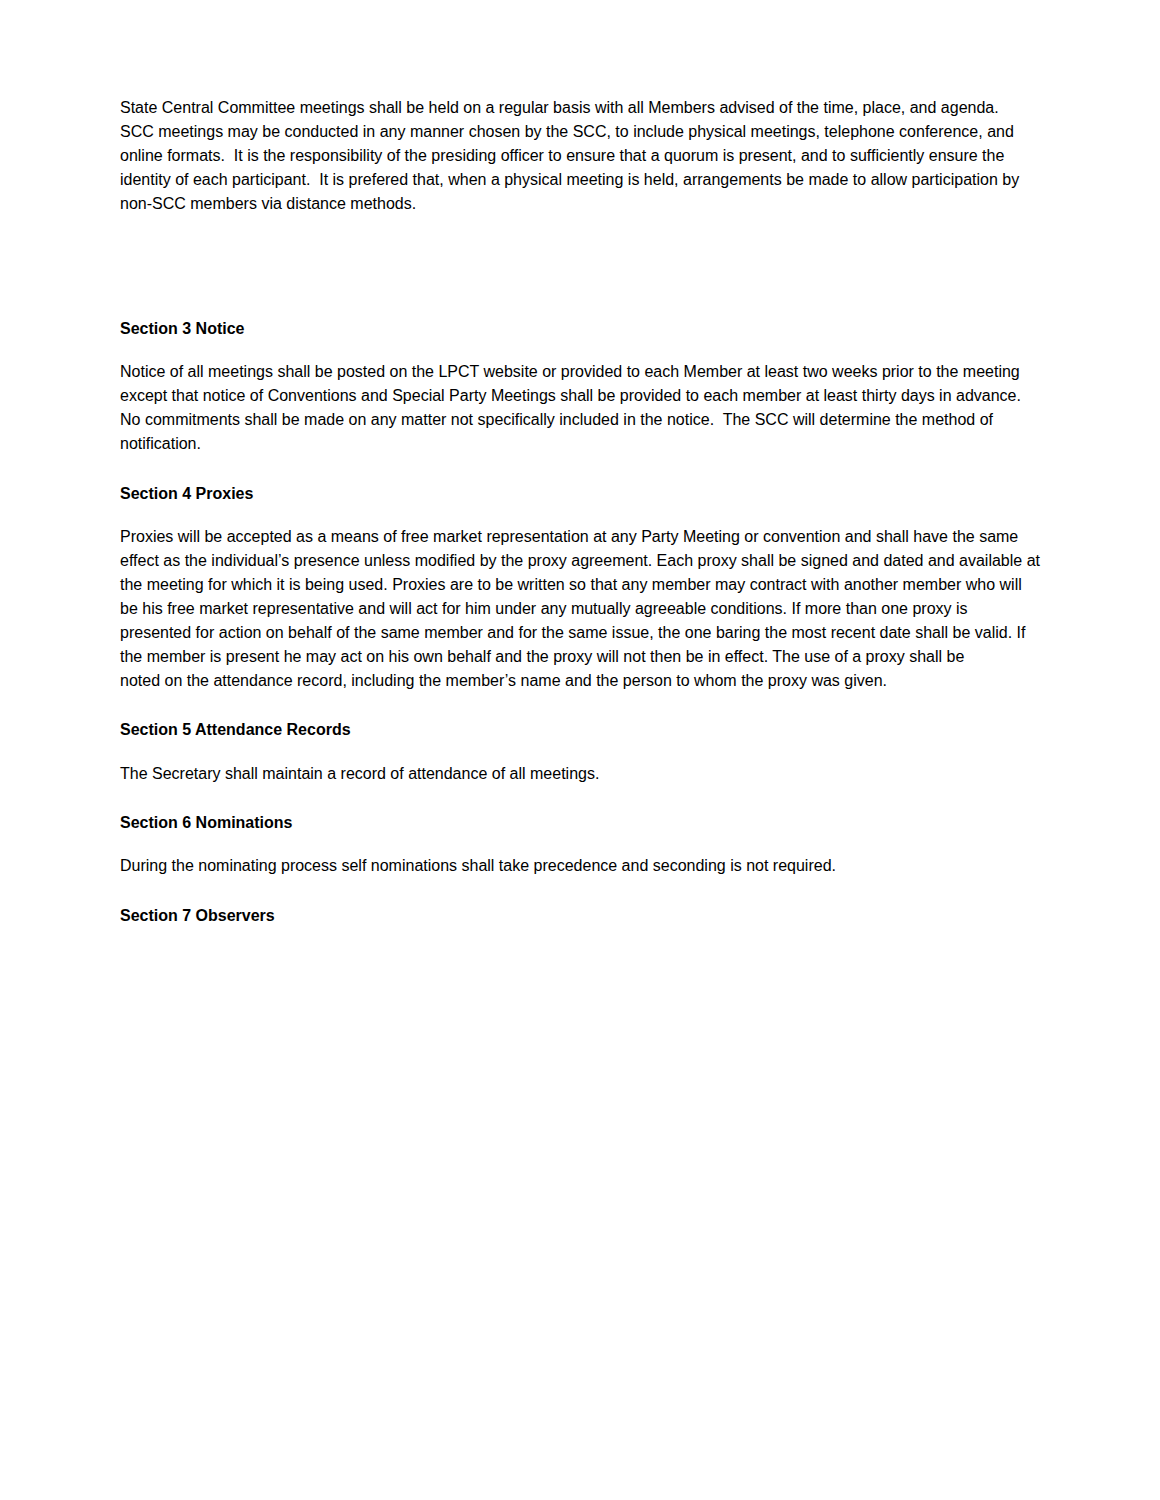State Central Committee meetings shall be held on a regular basis with all Members advised of the time, place, and agenda. SCC meetings may be conducted in any manner chosen by the SCC, to include physical meetings, telephone conference, and online formats. It is the responsibility of the presiding officer to ensure that a quorum is present, and to sufficiently ensure the identity of each participant. It is prefered that, when a physical meeting is held, arrangements be made to allow participation by non-SCC members via distance methods.
Section 3 Notice
Notice of all meetings shall be posted on the LPCT website or provided to each Member at least two weeks prior to the meeting except that notice of Conventions and Special Party Meetings shall be provided to each member at least thirty days in advance. No commitments shall be made on any matter not specifically included in the notice. The SCC will determine the method of notification.
Section 4 Proxies
Proxies will be accepted as a means of free market representation at any Party Meeting or convention and shall have the same effect as the individual’s presence unless modified by the proxy agreement. Each proxy shall be signed and dated and available at the meeting for which it is being used. Proxies are to be written so that any member may contract with another member who will be his free market representative and will act for him under any mutually agreeable conditions. If more than one proxy is presented for action on behalf of the same member and for the same issue, the one baring the most recent date shall be valid. If the member is present he may act on his own behalf and the proxy will not then be in effect. The use of a proxy shall be
noted on the attendance record, including the member’s name and the person to whom the proxy was given.
Section 5 Attendance Records
The Secretary shall maintain a record of attendance of all meetings.
Section 6 Nominations
During the nominating process self nominations shall take precedence and seconding is not required.
Section 7 Observers